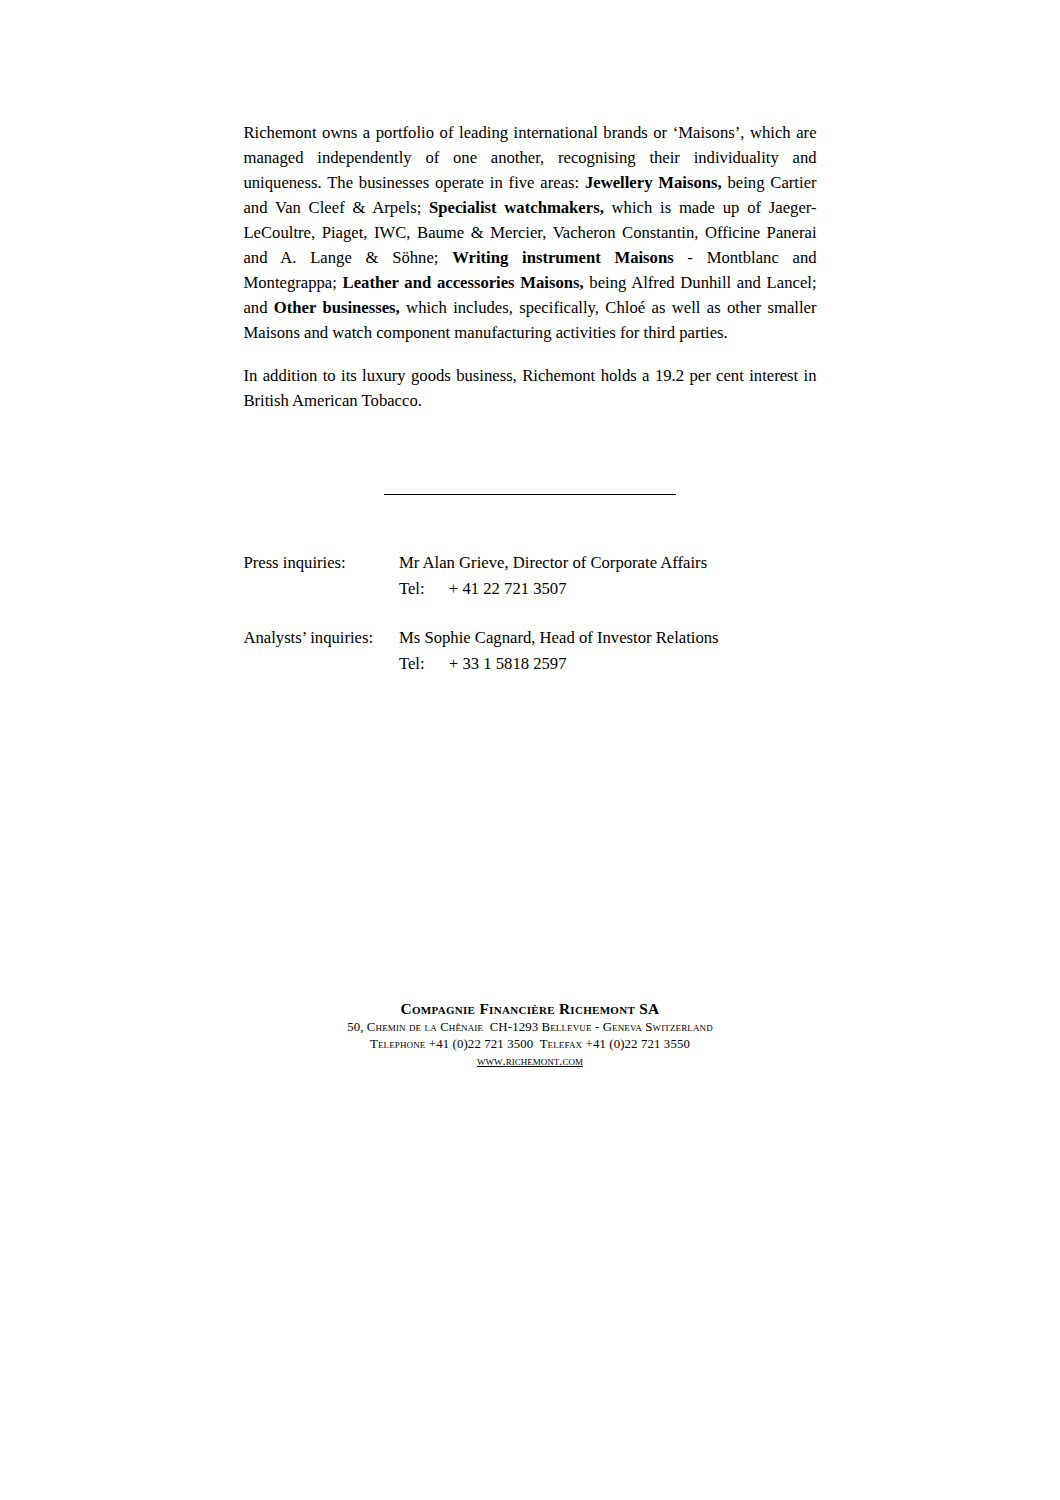Richemont owns a portfolio of leading international brands or ‘Maisons’, which are managed independently of one another, recognising their individuality and uniqueness. The businesses operate in five areas: Jewellery Maisons, being Cartier and Van Cleef & Arpels; Specialist watchmakers, which is made up of Jaeger-LeCoultre, Piaget, IWC, Baume & Mercier, Vacheron Constantin, Officine Panerai and A. Lange & Söhne; Writing instrument Maisons - Montblanc and Montegrappa; Leather and accessories Maisons, being Alfred Dunhill and Lancel; and Other businesses, which includes, specifically, Chloé as well as other smaller Maisons and watch component manufacturing activities for third parties.
In addition to its luxury goods business, Richemont holds a 19.2 per cent interest in British American Tobacco.
| Press inquiries: | Mr Alan Grieve, Director of Corporate Affairs Tel: + 41 22 721 3507 |
| Analysts’ inquiries: | Ms Sophie Cagnard, Head of Investor Relations Tel: + 33 1 5818 2597 |
Compagnie Financière Richemont SA
50, Chemin de la Chênaie CH-1293 Bellevue - Geneva Switzerland
Telephone +41 (0)22 721 3500 Telefax +41 (0)22 721 3550
www.richemont.com